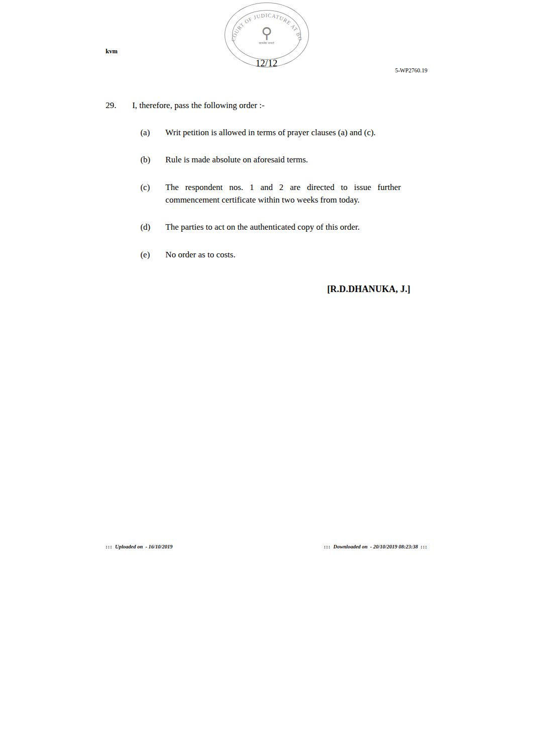HIGH COURT OF JUDICATURE AT BOMBAY
⚲ सत्यमेव जयते
kvm
12/12
5-WP2760.19
29.
I, therefore, pass the following order :-
(a)
Writ petition is allowed in terms of prayer clauses (a) and (c).
(b)
Rule is made absolute on aforesaid terms.
(c)
The respondent nos. 1 and 2 are directed to issue further commencement certificate within two weeks from today.
(d)
The parties to act on the authenticated copy of this order.
(e)
No order as to costs.
[R.D.DHANUKA, J.]
::: Uploaded on - 16/10/2019
::: Downloaded on - 20/10/2019 08:23:38 :::